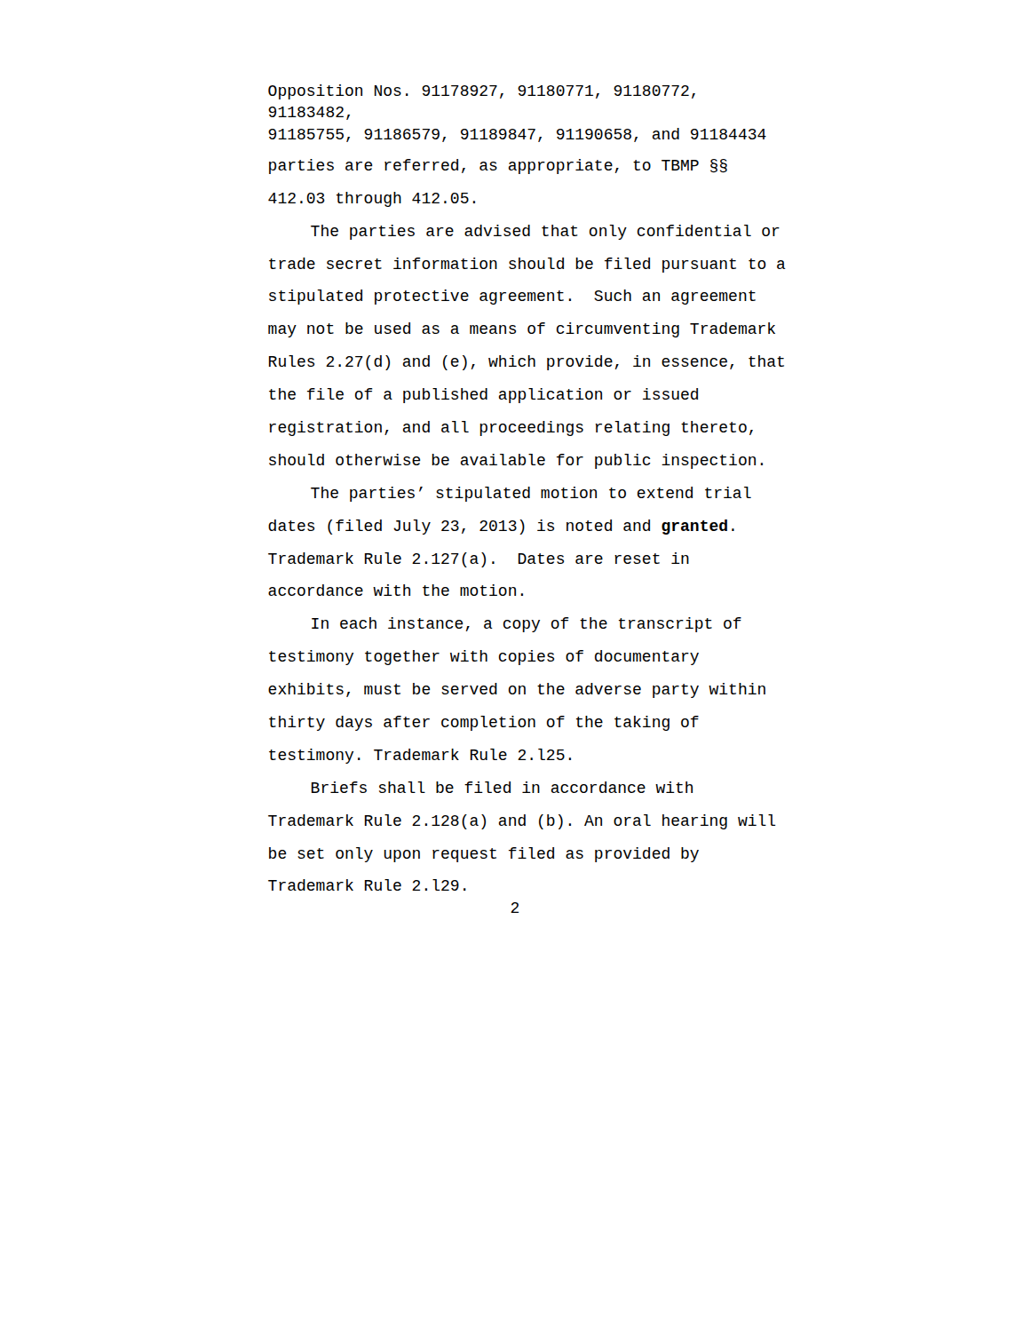Opposition Nos. 91178927, 91180771, 91180772, 91183482, 91185755, 91186579, 91189847, 91190658, and 91184434
parties are referred, as appropriate, to TBMP §§ 412.03 through 412.05.
The parties are advised that only confidential or trade secret information should be filed pursuant to a stipulated protective agreement. Such an agreement may not be used as a means of circumventing Trademark Rules 2.27(d) and (e), which provide, in essence, that the file of a published application or issued registration, and all proceedings relating thereto, should otherwise be available for public inspection.
The parties’ stipulated motion to extend trial dates (filed July 23, 2013) is noted and granted. Trademark Rule 2.127(a). Dates are reset in accordance with the motion.
In each instance, a copy of the transcript of testimony together with copies of documentary exhibits, must be served on the adverse party within thirty days after completion of the taking of testimony. Trademark Rule 2.l25.
Briefs shall be filed in accordance with Trademark Rule 2.128(a) and (b). An oral hearing will be set only upon request filed as provided by Trademark Rule 2.l29.
2